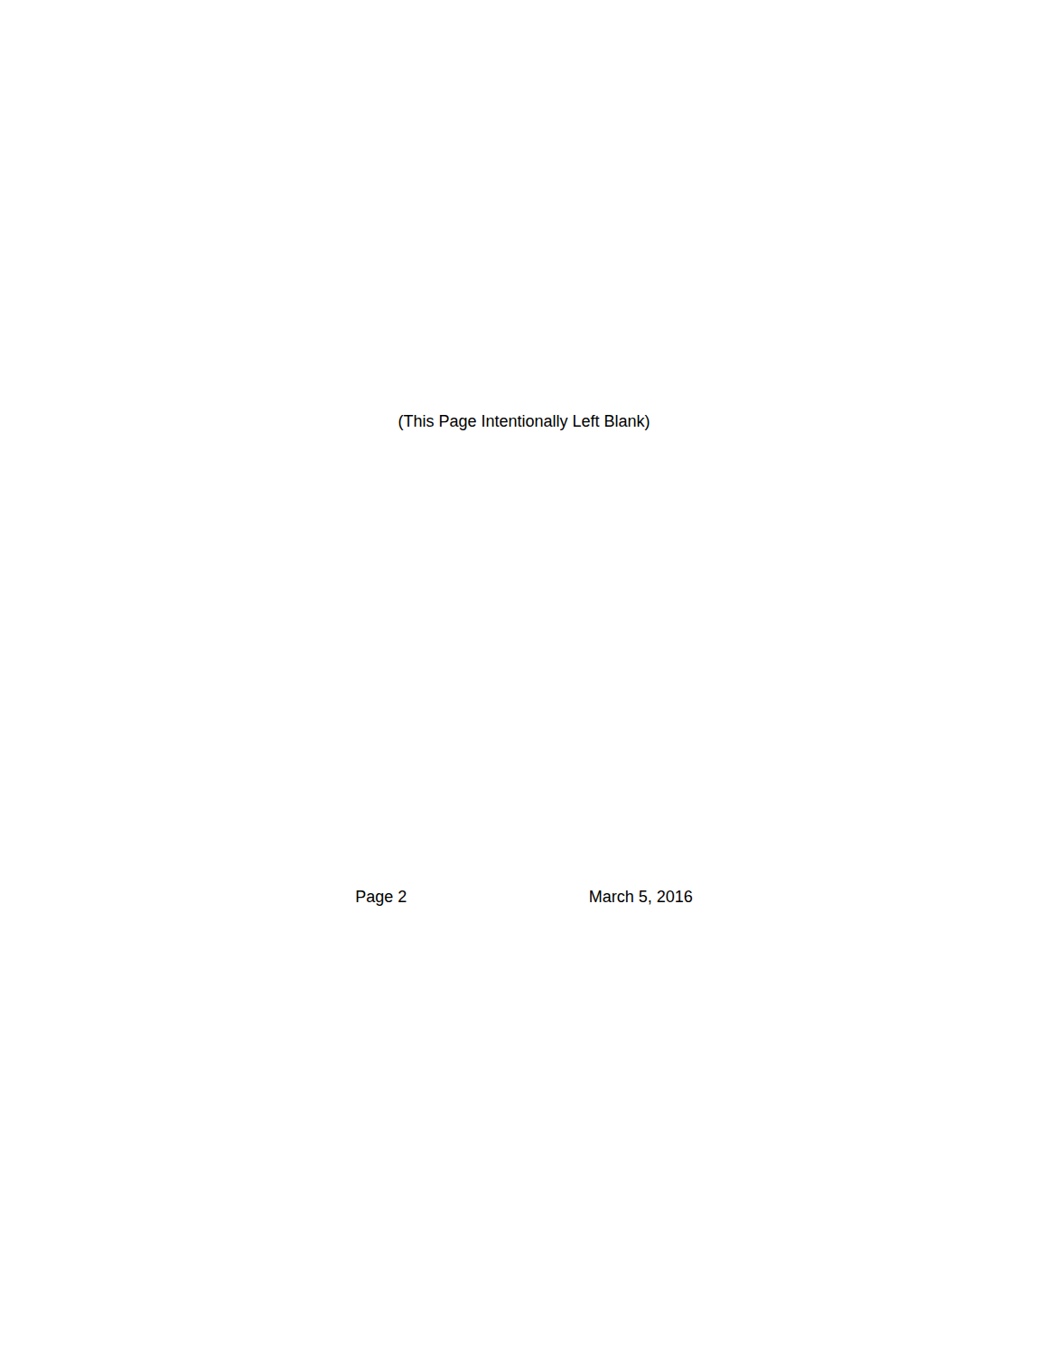(This Page Intentionally Left Blank)
Page 2 March 5, 2016